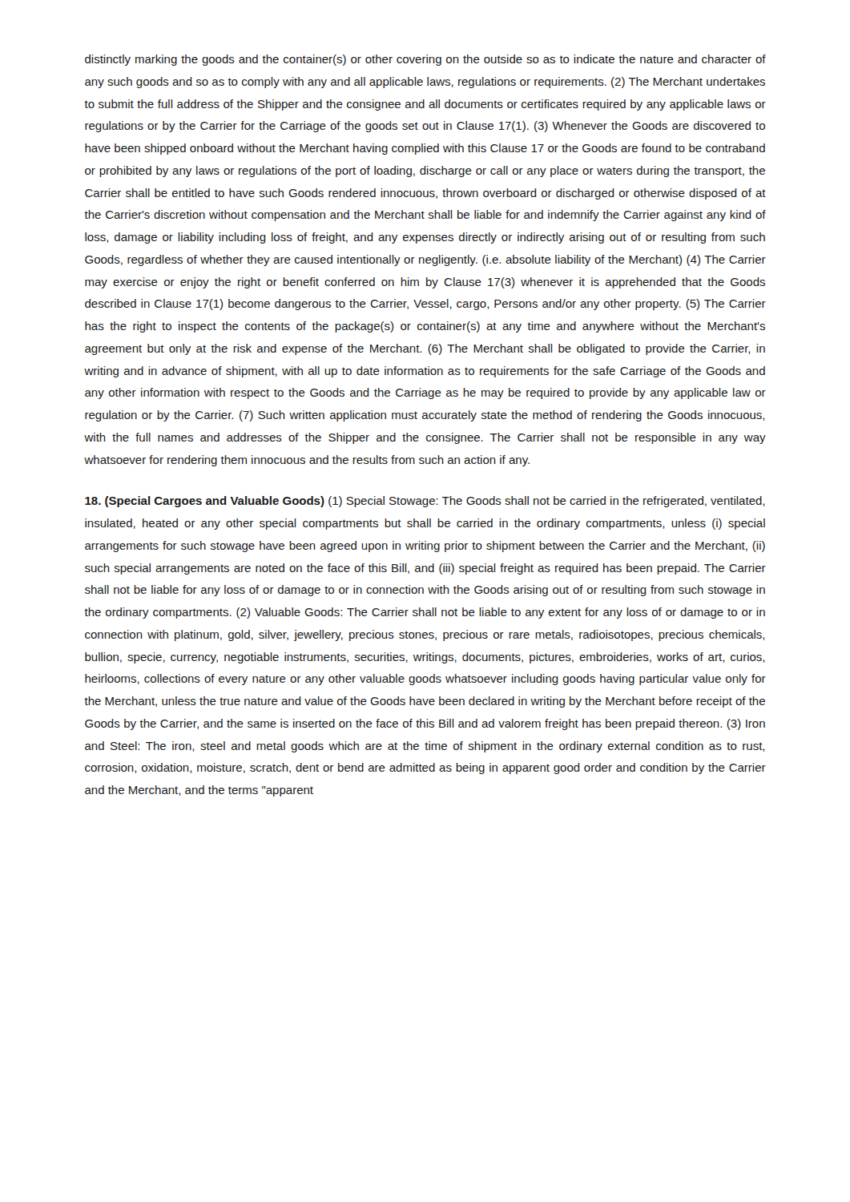distinctly marking the goods and the container(s) or other covering on the outside so as to indicate the nature and character of any such goods and so as to comply with any and all applicable laws, regulations or requirements. (2) The Merchant undertakes to submit the full address of the Shipper and the consignee and all documents or certificates required by any applicable laws or regulations or by the Carrier for the Carriage of the goods set out in Clause 17(1). (3) Whenever the Goods are discovered to have been shipped onboard without the Merchant having complied with this Clause 17 or the Goods are found to be contraband or prohibited by any laws or regulations of the port of loading, discharge or call or any place or waters during the transport, the Carrier shall be entitled to have such Goods rendered innocuous, thrown overboard or discharged or otherwise disposed of at the Carrier's discretion without compensation and the Merchant shall be liable for and indemnify the Carrier against any kind of loss, damage or liability including loss of freight, and any expenses directly or indirectly arising out of or resulting from such Goods, regardless of whether they are caused intentionally or negligently. (i.e. absolute liability of the Merchant) (4) The Carrier may exercise or enjoy the right or benefit conferred on him by Clause 17(3) whenever it is apprehended that the Goods described in Clause 17(1) become dangerous to the Carrier, Vessel, cargo, Persons and/or any other property. (5) The Carrier has the right to inspect the contents of the package(s) or container(s) at any time and anywhere without the Merchant's agreement but only at the risk and expense of the Merchant. (6) The Merchant shall be obligated to provide the Carrier, in writing and in advance of shipment, with all up to date information as to requirements for the safe Carriage of the Goods and any other information with respect to the Goods and the Carriage as he may be required to provide by any applicable law or regulation or by the Carrier. (7) Such written application must accurately state the method of rendering the Goods innocuous, with the full names and addresses of the Shipper and the consignee. The Carrier shall not be responsible in any way whatsoever for rendering them innocuous and the results from such an action if any.
18. (Special Cargoes and Valuable Goods) (1) Special Stowage: The Goods shall not be carried in the refrigerated, ventilated, insulated, heated or any other special compartments but shall be carried in the ordinary compartments, unless (i) special arrangements for such stowage have been agreed upon in writing prior to shipment between the Carrier and the Merchant, (ii) such special arrangements are noted on the face of this Bill, and (iii) special freight as required has been prepaid. The Carrier shall not be liable for any loss of or damage to or in connection with the Goods arising out of or resulting from such stowage in the ordinary compartments. (2) Valuable Goods: The Carrier shall not be liable to any extent for any loss of or damage to or in connection with platinum, gold, silver, jewellery, precious stones, precious or rare metals, radioisotopes, precious chemicals, bullion, specie, currency, negotiable instruments, securities, writings, documents, pictures, embroideries, works of art, curios, heirlooms, collections of every nature or any other valuable goods whatsoever including goods having particular value only for the Merchant, unless the true nature and value of the Goods have been declared in writing by the Merchant before receipt of the Goods by the Carrier, and the same is inserted on the face of this Bill and ad valorem freight has been prepaid thereon. (3) Iron and Steel: The iron, steel and metal goods which are at the time of shipment in the ordinary external condition as to rust, corrosion, oxidation, moisture, scratch, dent or bend are admitted as being in apparent good order and condition by the Carrier and the Merchant, and the terms "apparent